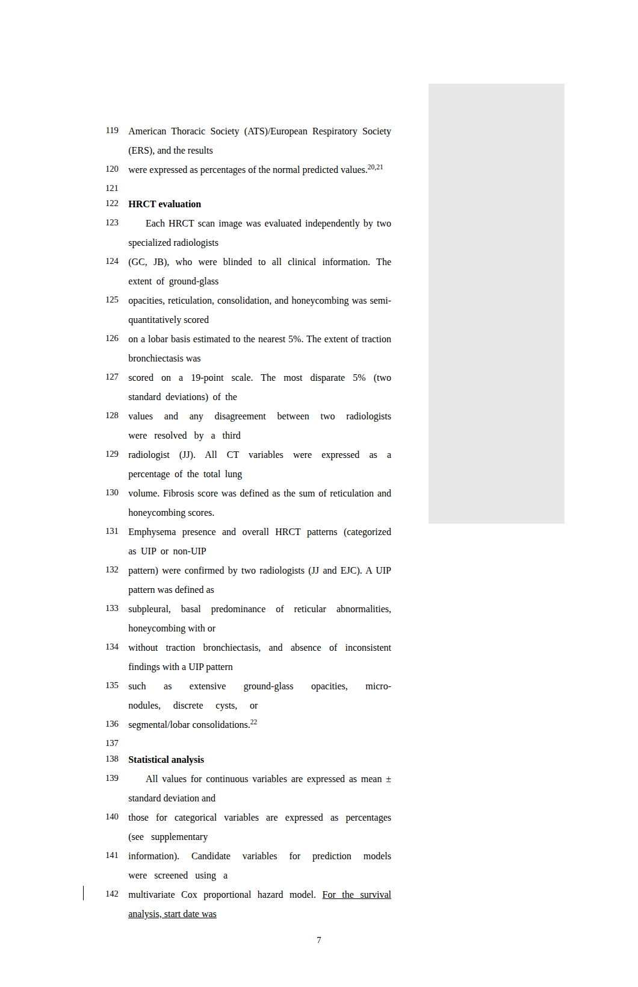119 American Thoracic Society (ATS)/European Respiratory Society (ERS), and the results
120were expressed as percentages of the normal predicted values.20,21
121
122 HRCT evaluation
123 Each HRCT scan image was evaluated independently by two specialized radiologists
124(GC, JB), who were blinded to all clinical information. The extent of ground-glass
125opacities, reticulation, consolidation, and honeycombing was semi-quantitatively scored
126on a lobar basis estimated to the nearest 5%. The extent of traction bronchiectasis was
127scored on a 19-point scale. The most disparate 5% (two standard deviations) of the
128values and any disagreement between two radiologists were resolved by a third
129radiologist (JJ). All CT variables were expressed as a percentage of the total lung
130volume. Fibrosis score was defined as the sum of reticulation and honeycombing scores.
131 Emphysema presence and overall HRCT patterns (categorized as UIP or non-UIP
132pattern) were confirmed by two radiologists (JJ and EJC). A UIP pattern was defined as
133subpleural, basal predominance of reticular abnormalities, honeycombing with or
134without traction bronchiectasis, and absence of inconsistent findings with a UIP pattern
135such as extensive ground-glass opacities, micro-nodules, discrete cysts, or
136segmental/lobar consolidations.22
137
138 Statistical analysis
139 All values for continuous variables are expressed as mean ± standard deviation and
140those for categorical variables are expressed as percentages (see supplementary
141information). Candidate variables for prediction models were screened using a
142 multivariate Cox proportional hazard model. For the survival analysis, start date was
7